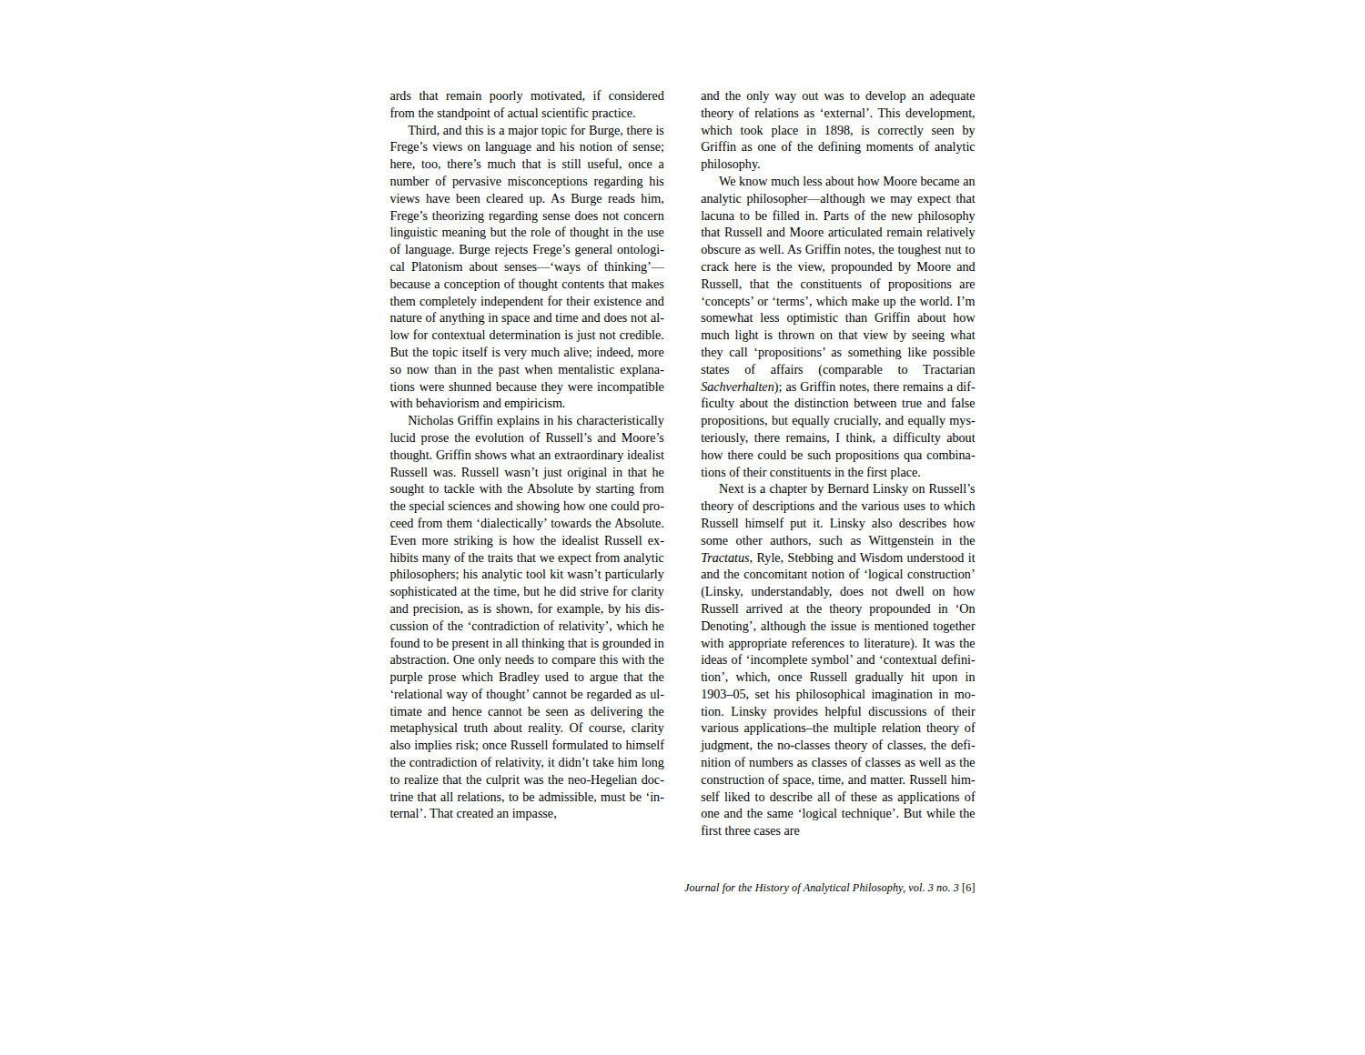ards that remain poorly motivated, if considered from the standpoint of actual scientific practice.
Third, and this is a major topic for Burge, there is Frege’s views on language and his notion of sense; here, too, there’s much that is still useful, once a number of pervasive misconceptions regarding his views have been cleared up. As Burge reads him, Frege’s theorizing regarding sense does not concern linguistic meaning but the role of thought in the use of language. Burge rejects Frege’s general ontological Platonism about senses—‘ways of thinking’—because a conception of thought contents that makes them completely independent for their existence and nature of anything in space and time and does not allow for contextual determination is just not credible. But the topic itself is very much alive; indeed, more so now than in the past when mentalistic explanations were shunned because they were incompatible with behaviorism and empiricism.
Nicholas Griffin explains in his characteristically lucid prose the evolution of Russell’s and Moore’s thought. Griffin shows what an extraordinary idealist Russell was. Russell wasn’t just original in that he sought to tackle with the Absolute by starting from the special sciences and showing how one could proceed from them ‘dialectically’ towards the Absolute. Even more striking is how the idealist Russell exhibits many of the traits that we expect from analytic philosophers; his analytic tool kit wasn’t particularly sophisticated at the time, but he did strive for clarity and precision, as is shown, for example, by his discussion of the ‘contradiction of relativity’, which he found to be present in all thinking that is grounded in abstraction. One only needs to compare this with the purple prose which Bradley used to argue that the ‘relational way of thought’ cannot be regarded as ultimate and hence cannot be seen as delivering the metaphysical truth about reality. Of course, clarity also implies risk; once Russell formulated to himself the contradiction of relativity, it didn’t take him long to realize that the culprit was the neo-Hegelian doctrine that all relations, to be admissible, must be ‘internal’. That created an impasse,
and the only way out was to develop an adequate theory of relations as ‘external’. This development, which took place in 1898, is correctly seen by Griffin as one of the defining moments of analytic philosophy.
We know much less about how Moore became an analytic philosopher—although we may expect that lacuna to be filled in. Parts of the new philosophy that Russell and Moore articulated remain relatively obscure as well. As Griffin notes, the toughest nut to crack here is the view, propounded by Moore and Russell, that the constituents of propositions are ‘concepts’ or ‘terms’, which make up the world. I’m somewhat less optimistic than Griffin about how much light is thrown on that view by seeing what they call ‘propositions’ as something like possible states of affairs (comparable to Tractarian Sachverhalten); as Griffin notes, there remains a difficulty about the distinction between true and false propositions, but equally crucially, and equally mysteriously, there remains, I think, a difficulty about how there could be such propositions qua combinations of their constituents in the first place.
Next is a chapter by Bernard Linsky on Russell’s theory of descriptions and the various uses to which Russell himself put it. Linsky also describes how some other authors, such as Wittgenstein in the Tractatus, Ryle, Stebbing and Wisdom understood it and the concomitant notion of ‘logical construction’ (Linsky, understandably, does not dwell on how Russell arrived at the theory propounded in ‘On Denoting’, although the issue is mentioned together with appropriate references to literature). It was the ideas of ‘incomplete symbol’ and ‘contextual definition’, which, once Russell gradually hit upon in 1903–05, set his philosophical imagination in motion. Linsky provides helpful discussions of their various applications–the multiple relation theory of judgment, the no-classes theory of classes, the definition of numbers as classes of classes as well as the construction of space, time, and matter. Russell himself liked to describe all of these as applications of one and the same ‘logical technique’. But while the first three cases are
Journal for the History of Analytical Philosophy, vol. 3 no. 3 [6]